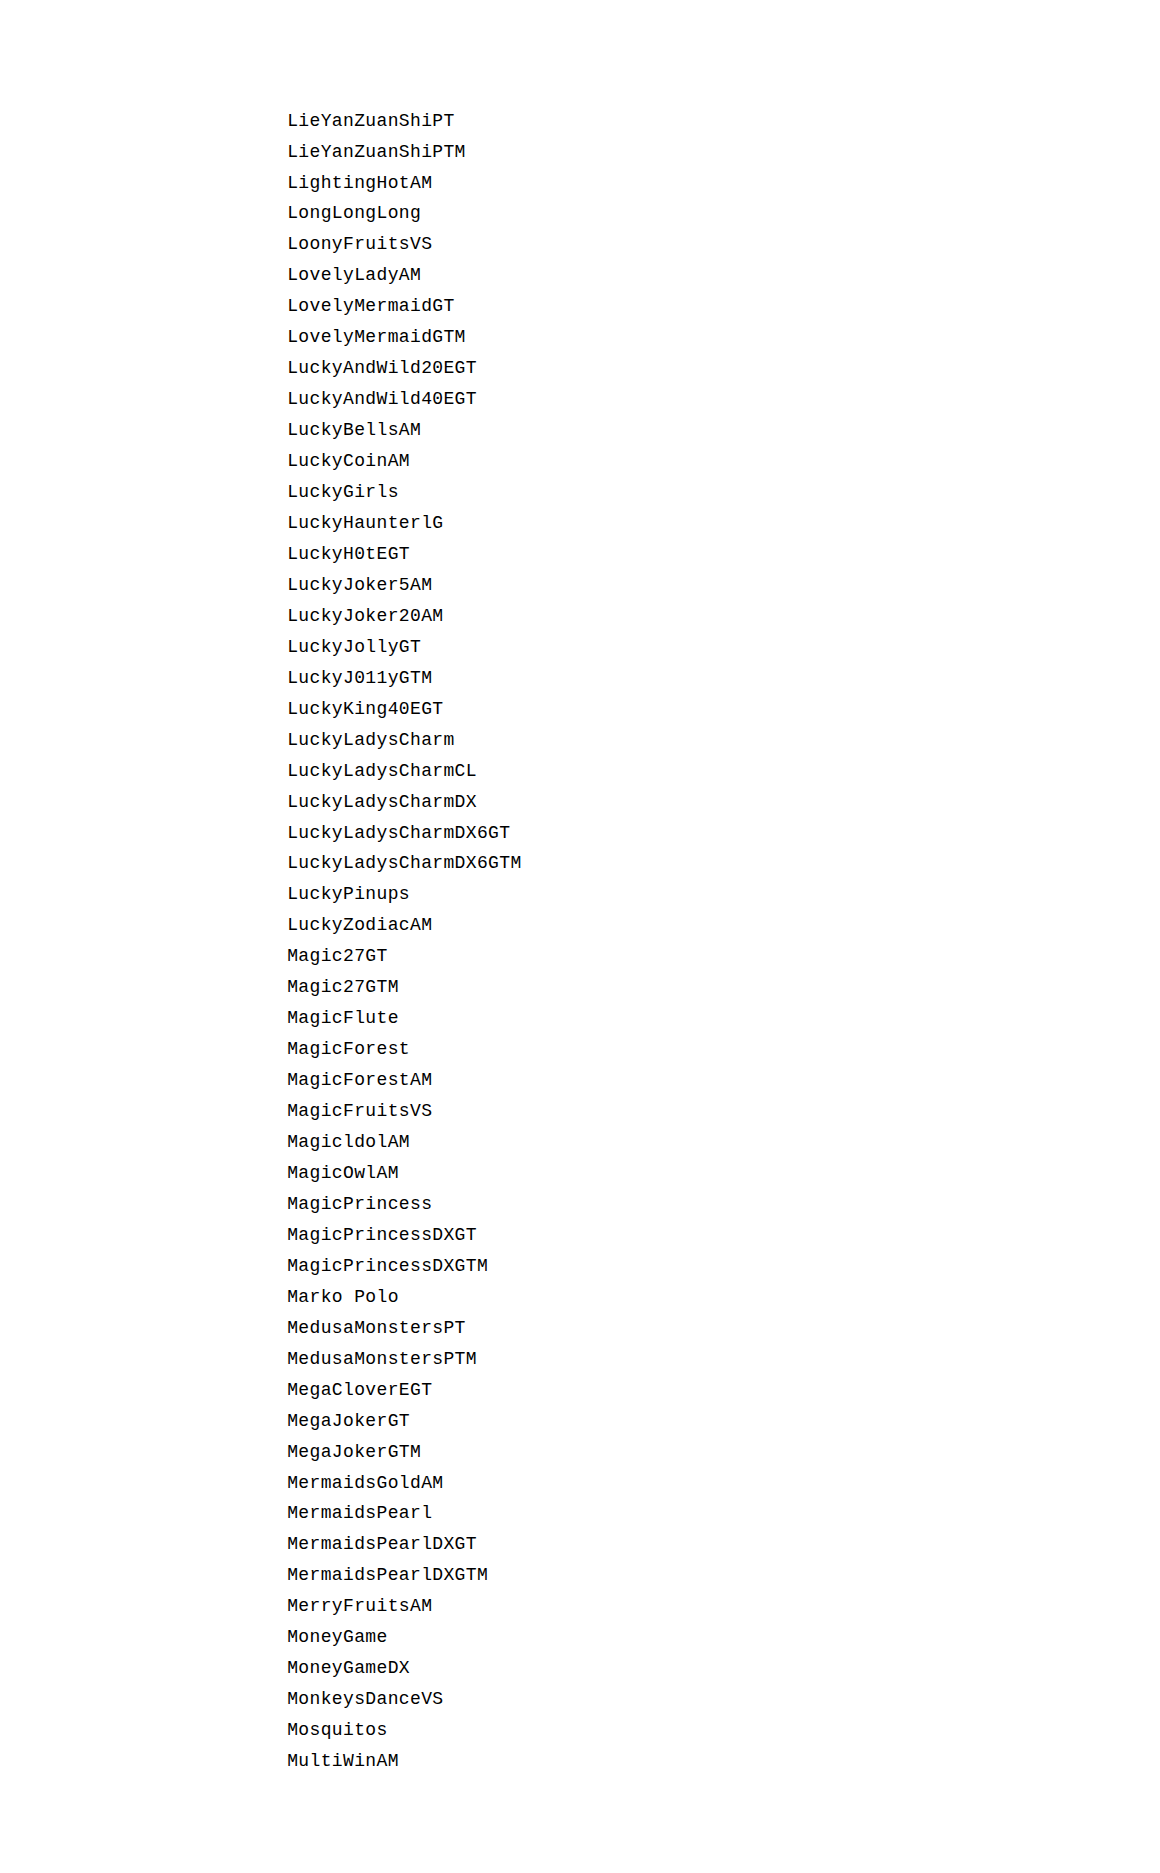LieYanZuanShiPT
LieYanZuanShiPTM
LightingHotAM
LongLongLong
LoonyFruitsVS
LovelyLadyAM
LovelyMermaidGT
LovelyMermaidGTM
LuckyAndWild20EGT
LuckyAndWild40EGT
LuckyBellsAM
LuckyCoinAM
LuckyGirls
LuckyHaunterlG
LuckyH0tEGT
LuckyJoker5AM
LuckyJoker20AM
LuckyJollyGT
LuckyJ011yGTM
LuckyKing40EGT
LuckyLadysCharm
LuckyLadysCharmCL
LuckyLadysCharmDX
LuckyLadysCharmDX6GT
LuckyLadysCharmDX6GTM
LuckyPinups
LuckyZodiacAM
Magic27GT
Magic27GTM
MagicFlute
MagicForest
MagicForestAM
MagicFruitsVS
MagicldolAM
MagicOwlAM
MagicPrincess
MagicPrincessDXGT
MagicPrincessDXGTM
Marko Polo
MedusaMonstersPT
MedusaMonstersPTM
MegaCloverEGT
MegaJokerGT
MegaJokerGTM
MermaidsGoldAM
MermaidsPearl
MermaidsPearlDXGT
MermaidsPearlDXGTM
MerryFruitsAM
MoneyGame
MoneyGameDX
MonkeysDanceVS
Mosquitos
MultiWinAM